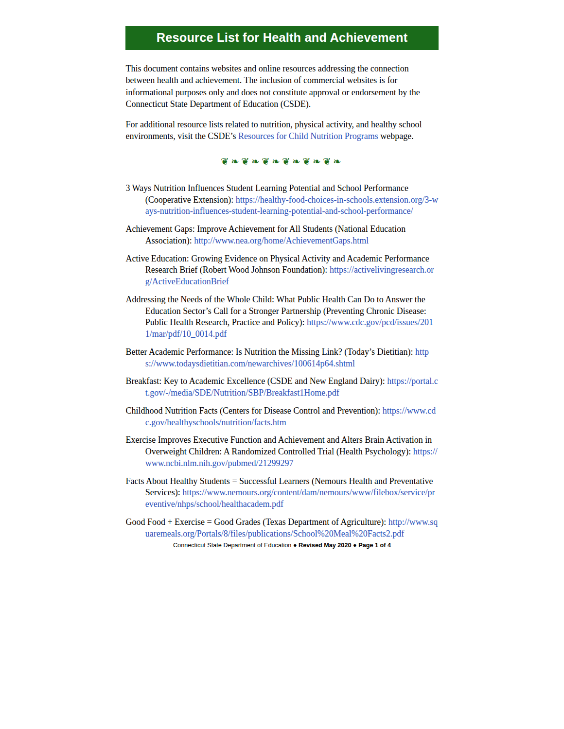Resource List for Health and Achievement
This document contains websites and online resources addressing the connection between health and achievement. The inclusion of commercial websites is for informational purposes only and does not constitute approval or endorsement by the Connecticut State Department of Education (CSDE).
For additional resource lists related to nutrition, physical activity, and healthy school environments, visit the CSDE’s Resources for Child Nutrition Programs webpage.
❦❧❦❧❦❧❦❧❦❧❦❧
3 Ways Nutrition Influences Student Learning Potential and School Performance (Cooperative Extension): https://healthy-food-choices-in-schools.extension.org/3-ways-nutrition-influences-student-learning-potential-and-school-performance/
Achievement Gaps: Improve Achievement for All Students (National Education Association): http://www.nea.org/home/AchievementGaps.html
Active Education: Growing Evidence on Physical Activity and Academic Performance Research Brief (Robert Wood Johnson Foundation): https://activelivingresearch.org/ActiveEducationBrief
Addressing the Needs of the Whole Child: What Public Health Can Do to Answer the Education Sector’s Call for a Stronger Partnership (Preventing Chronic Disease: Public Health Research, Practice and Policy): https://www.cdc.gov/pcd/issues/2011/mar/pdf/10_0014.pdf
Better Academic Performance: Is Nutrition the Missing Link? (Today’s Dietitian): https://www.todaysdietitian.com/newarchives/100614p64.shtml
Breakfast: Key to Academic Excellence (CSDE and New England Dairy): https://portal.ct.gov/-/media/SDE/Nutrition/SBP/Breakfast1Home.pdf
Childhood Nutrition Facts (Centers for Disease Control and Prevention): https://www.cdc.gov/healthyschools/nutrition/facts.htm
Exercise Improves Executive Function and Achievement and Alters Brain Activation in Overweight Children: A Randomized Controlled Trial (Health Psychology): https://www.ncbi.nlm.nih.gov/pubmed/21299297
Facts About Healthy Students = Successful Learners (Nemours Health and Preventative Services): https://www.nemours.org/content/dam/nemours/www/filebox/service/preventive/nhps/school/healthacadem.pdf
Good Food + Exercise = Good Grades (Texas Department of Agriculture): http://www.squaremeals.org/Portals/8/files/publications/School%20Meal%20Facts2.pdf
Connecticut State Department of Education ● Revised May 2020 ● Page 1 of 4